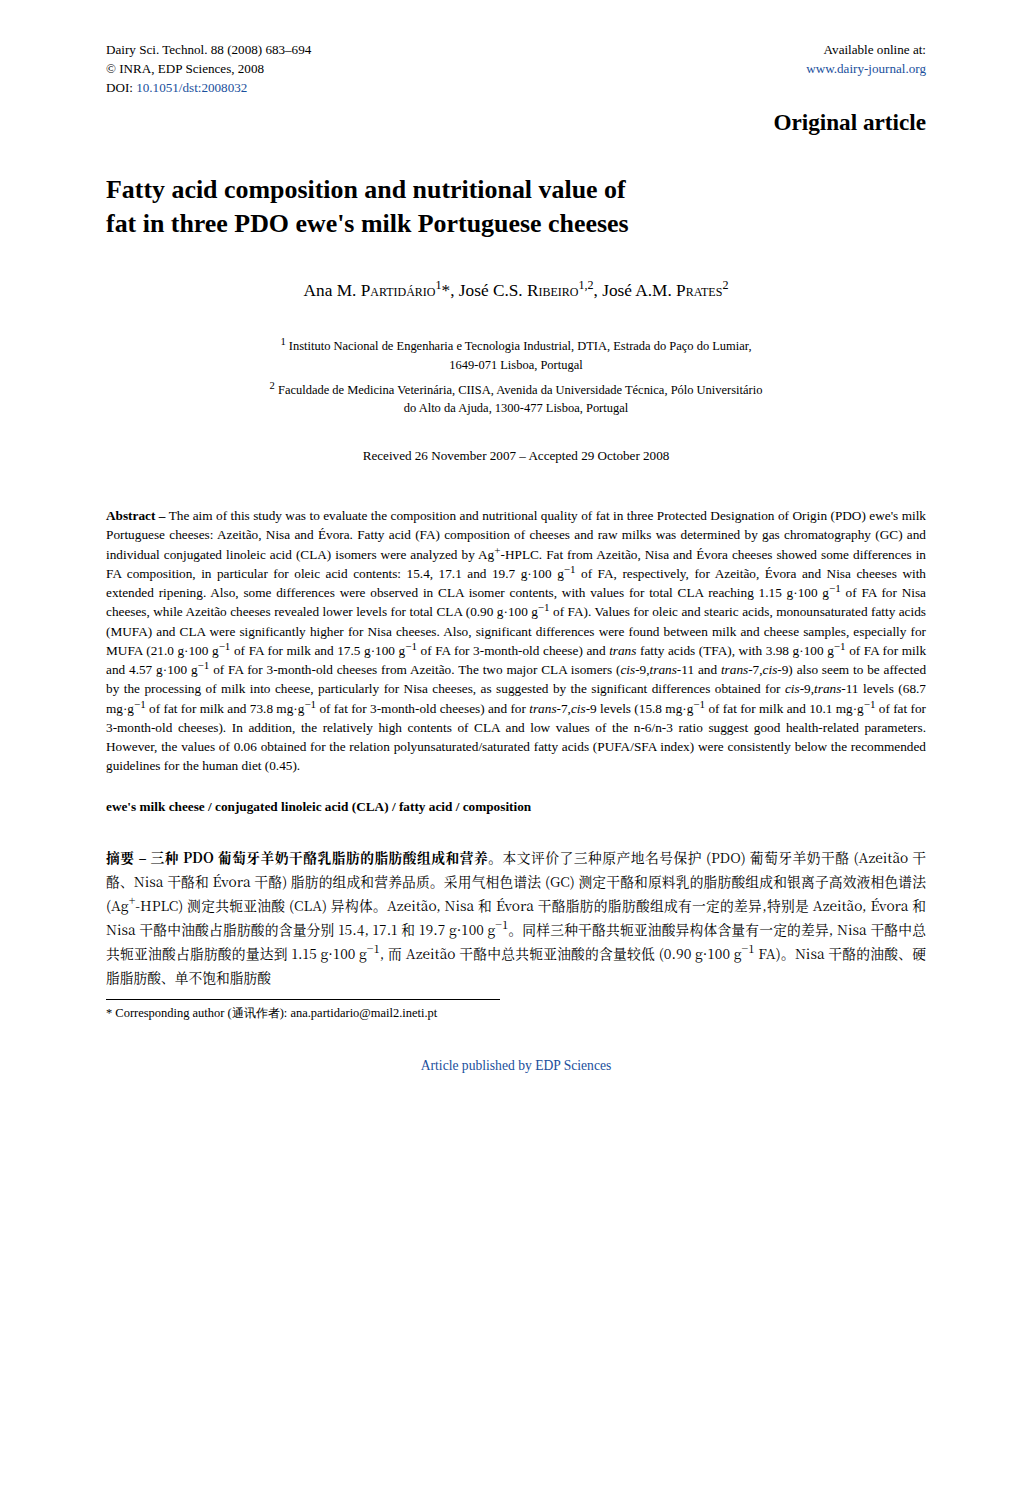Dairy Sci. Technol. 88 (2008) 683–694
© INRA, EDP Sciences, 2008
DOI: 10.1051/dst:2008032
Available online at:
www.dairy-journal.org
Original article
Fatty acid composition and nutritional value of
fat in three PDO ewe's milk Portuguese cheeses
Ana M. Partidário1*, José C.S. Ribeiro1,2, José A.M. Prates2
1 Instituto Nacional de Engenharia e Tecnologia Industrial, DTIA, Estrada do Paço do Lumiar,
1649-071 Lisboa, Portugal
2 Faculdade de Medicina Veterinária, CIISA, Avenida da Universidade Técnica, Pólo Universitário
do Alto da Ajuda, 1300-477 Lisboa, Portugal
Received 26 November 2007 – Accepted 29 October 2008
Abstract – The aim of this study was to evaluate the composition and nutritional quality of fat in three Protected Designation of Origin (PDO) ewe's milk Portuguese cheeses: Azeitão, Nisa and Évora. Fatty acid (FA) composition of cheeses and raw milks was determined by gas chromatography (GC) and individual conjugated linoleic acid (CLA) isomers were analyzed by Ag+-HPLC. Fat from Azeitão, Nisa and Évora cheeses showed some differences in FA composition, in particular for oleic acid contents: 15.4, 17.1 and 19.7 g·100 g−1 of FA, respectively, for Azeitão, Évora and Nisa cheeses with extended ripening. Also, some differences were observed in CLA isomer contents, with values for total CLA reaching 1.15 g·100 g−1 of FA for Nisa cheeses, while Azeitão cheeses revealed lower levels for total CLA (0.90 g·100 g−1 of FA). Values for oleic and stearic acids, monounsaturated fatty acids (MUFA) and CLA were significantly higher for Nisa cheeses. Also, significant differences were found between milk and cheese samples, especially for MUFA (21.0 g·100 g−1 of FA for milk and 17.5 g·100 g−1 of FA for 3-month-old cheese) and trans fatty acids (TFA), with 3.98 g·100 g−1 of FA for milk and 4.57 g·100 g−1 of FA for 3-month-old cheeses from Azeitão. The two major CLA isomers (cis-9,trans-11 and trans-7,cis-9) also seem to be affected by the processing of milk into cheese, particularly for Nisa cheeses, as suggested by the significant differences obtained for cis-9,trans-11 levels (68.7 mg·g−1 of fat for milk and 73.8 mg·g−1 of fat for 3-month-old cheeses) and for trans-7,cis-9 levels (15.8 mg·g−1 of fat for milk and 10.1 mg·g−1 of fat for 3-month-old cheeses). In addition, the relatively high contents of CLA and low values of the n-6/n-3 ratio suggest good health-related parameters. However, the values of 0.06 obtained for the relation polyunsaturated/saturated fatty acids (PUFA/SFA index) were consistently below the recommended guidelines for the human diet (0.45).
ewe's milk cheese / conjugated linoleic acid (CLA) / fatty acid / composition
摘要 – 三种 PDO 葡萄牙羊奶干酪乳脂肪的脂肪酸组成和营养。本文评价了三种原产地名号保护 (PDO) 葡萄牙羊奶干酪 (Azeitão 干酪、Nisa 干酪和 Évora 干酪) 脂肪的组成和营养品质。采用气相色谱法 (GC) 测定干酪和原料乳的脂肪酸组成和银离子高效液相色谱法 (Ag+-HPLC) 测定共轭亚油酸 (CLA) 异构体。Azeitão, Nisa 和 Évora 干酪脂肪的脂肪酸组成有一定的差异,特别是 Azeitão, Évora 和 Nisa 干酪中油酸占脂肪酸的含量分别 15.4, 17.1 和 19.7 g·100 g−1。同样三种干酪共轭亚油酸异构体含量有一定的差异, Nisa 干酪中总共轭亚油酸占脂肪酸的量达到 1.15 g·100 g−1, 而 Azeitão 干酪中总共轭亚油酸的含量较低 (0.90 g·100 g−1 FA)。Nisa 干酪的油酸、硬脂脂肪酸、单不饱和脂肪酸
* Corresponding author (通讯作者): ana.partidario@mail2.ineti.pt
Article published by EDP Sciences